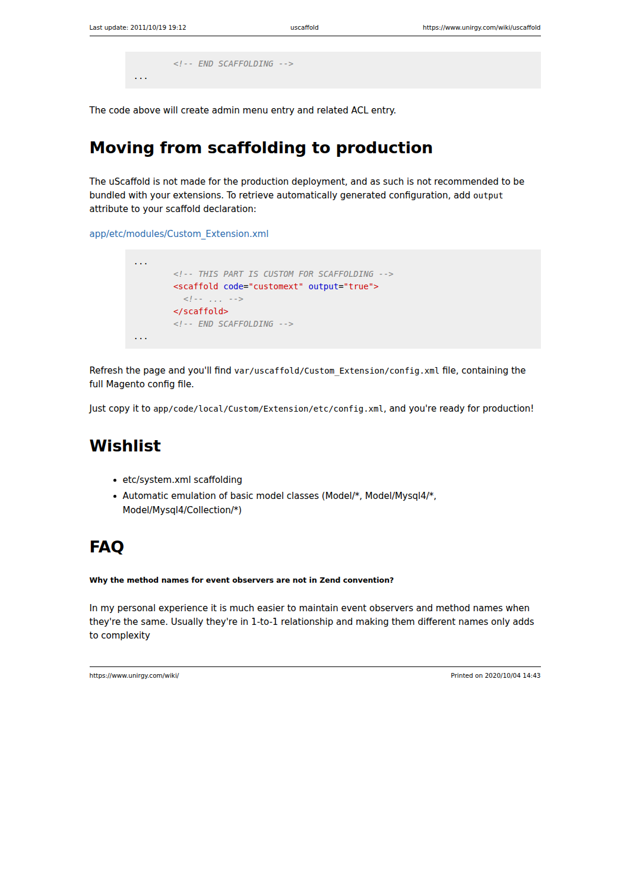Last update: 2011/10/19 19:12
uscaffold
https://www.unirgy.com/wiki/uscaffold
        <!-- END SCAFFOLDING -->
...
The code above will create admin menu entry and related ACL entry.
Moving from scaffolding to production
The uScaffold is not made for the production deployment, and as such is not recommended to be bundled with your extensions. To retrieve automatically generated configuration, add output attribute to your scaffold declaration:
app/etc/modules/Custom_Extension.xml
...
        <!-- THIS PART IS CUSTOM FOR SCAFFOLDING -->
        <scaffold code="customext" output="true">
          <!-- ... -->
        </scaffold>
        <!-- END SCAFFOLDING -->
...
Refresh the page and you'll find var/uscaffold/Custom_Extension/config.xml file, containing the full Magento config file.
Just copy it to app/code/local/Custom/Extension/etc/config.xml, and you're ready for production!
Wishlist
etc/system.xml scaffolding
Automatic emulation of basic model classes (Model/*, Model/Mysql4/*, Model/Mysql4/Collection/*)
FAQ
Why the method names for event observers are not in Zend convention?
In my personal experience it is much easier to maintain event observers and method names when they're the same. Usually they're in 1-to-1 relationship and making them different names only adds to complexity
https://www.unirgy.com/wiki/
Printed on 2020/10/04 14:43